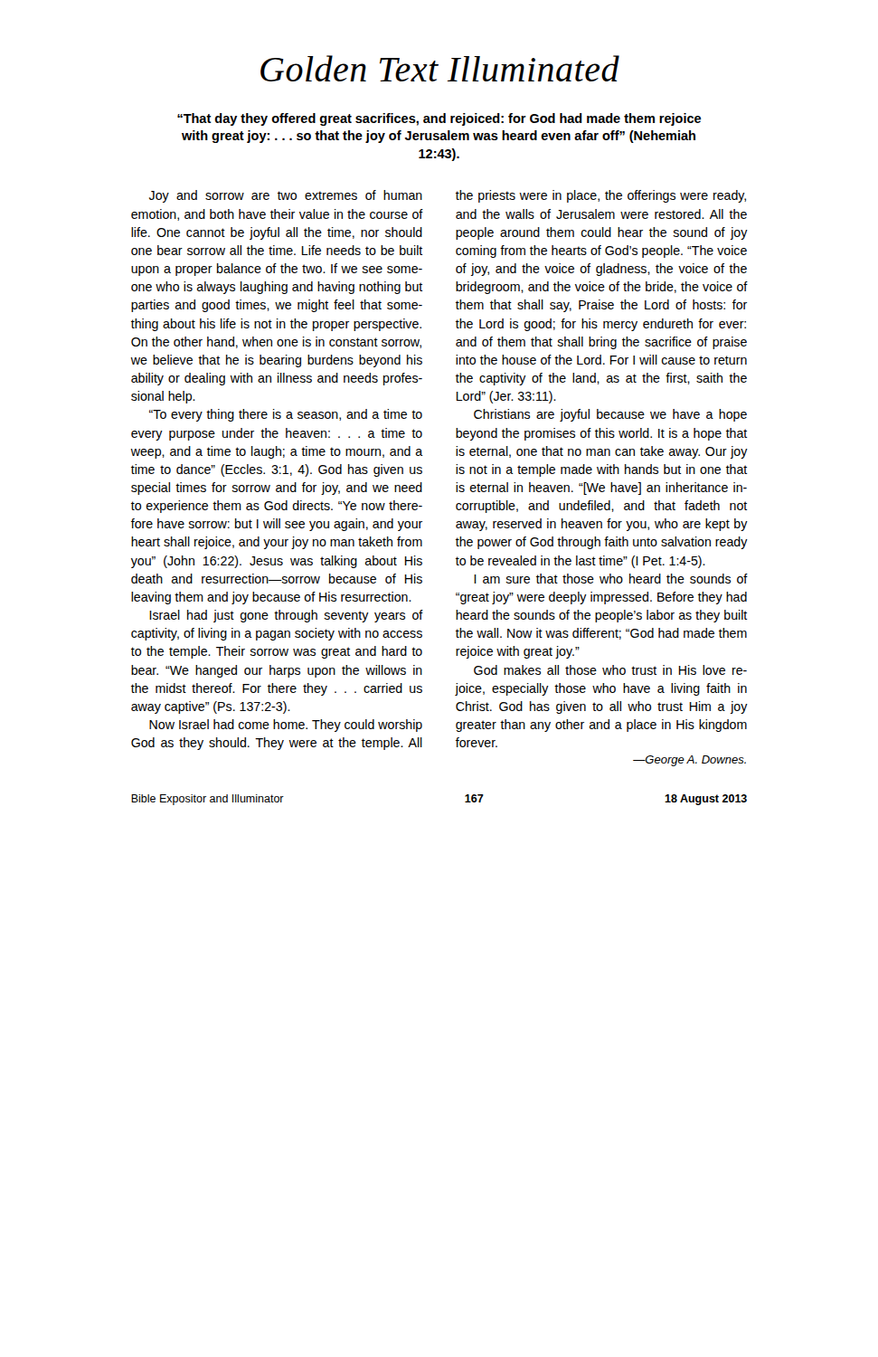Golden Text Illuminated
“That day they offered great sacrifices, and rejoiced: for God had made them rejoice with great joy: . . . so that the joy of Jerusalem was heard even afar off” (Nehemiah 12:43).
Joy and sorrow are two extremes of human emotion, and both have their value in the course of life. One cannot be joyful all the time, nor should one bear sorrow all the time. Life needs to be built upon a proper balance of the two. If we see someone who is always laughing and having nothing but parties and good times, we might feel that something about his life is not in the proper perspective. On the other hand, when one is in constant sorrow, we believe that he is bearing burdens beyond his ability or dealing with an illness and needs professional help.
“To every thing there is a season, and a time to every purpose under the heaven: . . . a time to weep, and a time to laugh; a time to mourn, and a time to dance” (Eccles. 3:1, 4). God has given us special times for sorrow and for joy, and we need to experience them as God directs. “Ye now therefore have sorrow: but I will see you again, and your heart shall rejoice, and your joy no man taketh from you” (John 16:22). Jesus was talking about His death and resurrection—sorrow because of His leaving them and joy because of His resurrection.
Israel had just gone through seventy years of captivity, of living in a pagan society with no access to the temple. Their sorrow was great and hard to bear. “We hanged our harps upon the willows in the midst thereof. For there they . . . carried us away captive” (Ps. 137:2-3).
Now Israel had come home. They could worship God as they should. They were at the temple. All the priests were in place, the offerings were ready, and the walls of Jerusalem were restored. All the people around them could hear the sound of joy coming from the hearts of God’s people. “The voice of joy, and the voice of gladness, the voice of the bridegroom, and the voice of the bride, the voice of them that shall say, Praise the Lord of hosts: for the Lord is good; for his mercy endureth for ever: and of them that shall bring the sacrifice of praise into the house of the Lord. For I will cause to return the captivity of the land, as at the first, saith the Lord” (Jer. 33:11).
Christians are joyful because we have a hope beyond the promises of this world. It is a hope that is eternal, one that no man can take away. Our joy is not in a temple made with hands but in one that is eternal in heaven. “[We have] an inheritance incorruptible, and undefiled, and that fadeth not away, reserved in heaven for you, who are kept by the power of God through faith unto salvation ready to be revealed in the last time” (I Pet. 1:4-5).
I am sure that those who heard the sounds of “great joy” were deeply impressed. Before they had heard the sounds of the people’s labor as they built the wall. Now it was different; “God had made them rejoice with great joy.”
God makes all those who trust in His love rejoice, especially those who have a living faith in Christ. God has given to all who trust Him a joy greater than any other and a place in His kingdom forever.
—George A. Downes.
Bible Expositor and Illuminator 167 18 August 2013